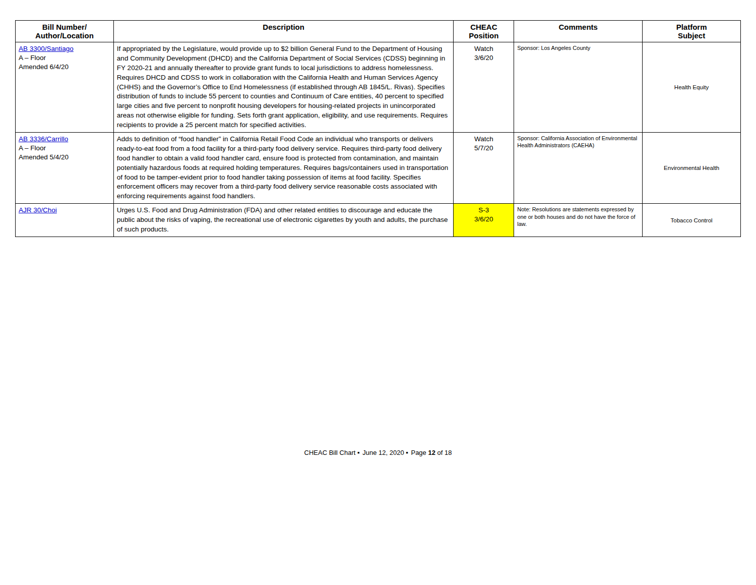| Bill Number/ Author/Location | Description | CHEAC Position | Comments | Platform Subject |
| --- | --- | --- | --- | --- |
| AB 3300/Santiago A – Floor Amended 6/4/20 | If appropriated by the Legislature, would provide up to $2 billion General Fund to the Department of Housing and Community Development (DHCD) and the California Department of Social Services (CDSS) beginning in FY 2020-21 and annually thereafter to provide grant funds to local jurisdictions to address homelessness. Requires DHCD and CDSS to work in collaboration with the California Health and Human Services Agency (CHHS) and the Governor’s Office to End Homelessness (if established through AB 1845/L. Rivas). Specifies distribution of funds to include 55 percent to counties and Continuum of Care entities, 40 percent to specified large cities and five percent to nonprofit housing developers for housing-related projects in unincorporated areas not otherwise eligible for funding. Sets forth grant application, eligibility, and use requirements. Requires recipients to provide a 25 percent match for specified activities. | Watch 3/6/20 | Sponsor: Los Angeles County | Health Equity |
| AB 3336/Carrillo A – Floor Amended 5/4/20 | Adds to definition of “food handler” in California Retail Food Code an individual who transports or delivers ready-to-eat food from a food facility for a third-party food delivery service. Requires third-party food delivery food handler to obtain a valid food handler card, ensure food is protected from contamination, and maintain potentially hazardous foods at required holding temperatures. Requires bags/containers used in transportation of food to be tamper-evident prior to food handler taking possession of items at food facility. Specifies enforcement officers may recover from a third-party food delivery service reasonable costs associated with enforcing requirements against food handlers. | Watch 5/7/20 | Sponsor: California Association of Environmental Health Administrators (CAEHA) | Environmental Health |
| AJR 30/Choi | Urges U.S. Food and Drug Administration (FDA) and other related entities to discourage and educate the public about the risks of vaping, the recreational use of electronic cigarettes by youth and adults, the purchase of such products. | S-3 3/6/20 | Note: Resolutions are statements expressed by one or both houses and do not have the force of law. | Tobacco Control |
CHEAC Bill Chart ▪ June 12, 2020 ▪ Page 12 of 18